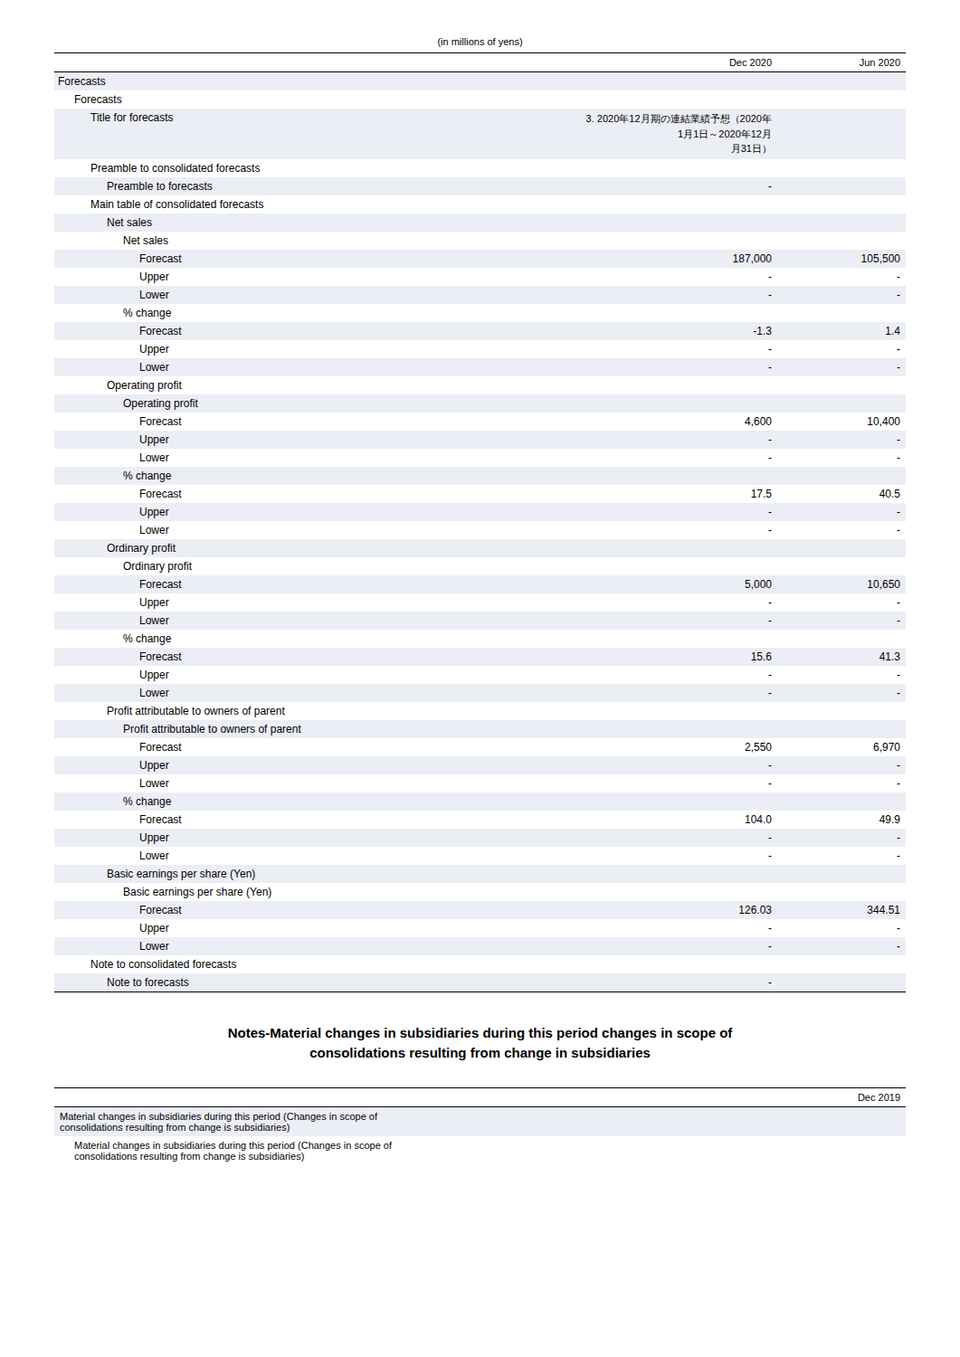(in millions of yens)
| | Dec 2020 | Jun 2020 |
| --- | --- | --- |
| Forecasts | | |
| Forecasts | | |
| Title for forecasts | 3. 2020年12月期の連結業績予想（2020年 1月1日～2020年12月 月31日） | |
| Preamble to consolidated forecasts | | |
| Preamble to forecasts | - | |
| Main table of consolidated forecasts | | |
| Net sales | | |
| Net sales | | |
| Forecast | 187,000 | 105,500 |
| Upper | - | - |
| Lower | - | - |
| % change | | |
| Forecast | -1.3 | 1.4 |
| Upper | - | - |
| Lower | - | - |
| Operating profit | | |
| Operating profit | | |
| Forecast | 4,600 | 10,400 |
| Upper | - | - |
| Lower | - | - |
| % change | | |
| Forecast | 17.5 | 40.5 |
| Upper | - | - |
| Lower | - | - |
| Ordinary profit | | |
| Ordinary profit | | |
| Forecast | 5,000 | 10,650 |
| Upper | - | - |
| Lower | - | - |
| % change | | |
| Forecast | 15.6 | 41.3 |
| Upper | - | - |
| Lower | - | - |
| Profit attributable to owners of parent | | |
| Profit attributable to owners of parent | | |
| Forecast | 2,550 | 6,970 |
| Upper | - | - |
| Lower | - | - |
| % change | | |
| Forecast | 104.0 | 49.9 |
| Upper | - | - |
| Lower | - | - |
| Basic earnings per share (Yen) | | |
| Basic earnings per share (Yen) | | |
| Forecast | 126.03 | 344.51 |
| Upper | - | - |
| Lower | - | - |
| Note to consolidated forecasts | | |
| Note to forecasts | - | |
Notes-Material changes in subsidiaries during this period changes in scope of
consolidations resulting from change in subsidiaries
| | Dec 2019 |
| --- | --- |
| Material changes in subsidiaries during this period (Changes in scope of consolidations resulting from change is subsidiaries) | |
| Material changes in subsidiaries during this period (Changes in scope of consolidations resulting from change is subsidiaries) | |